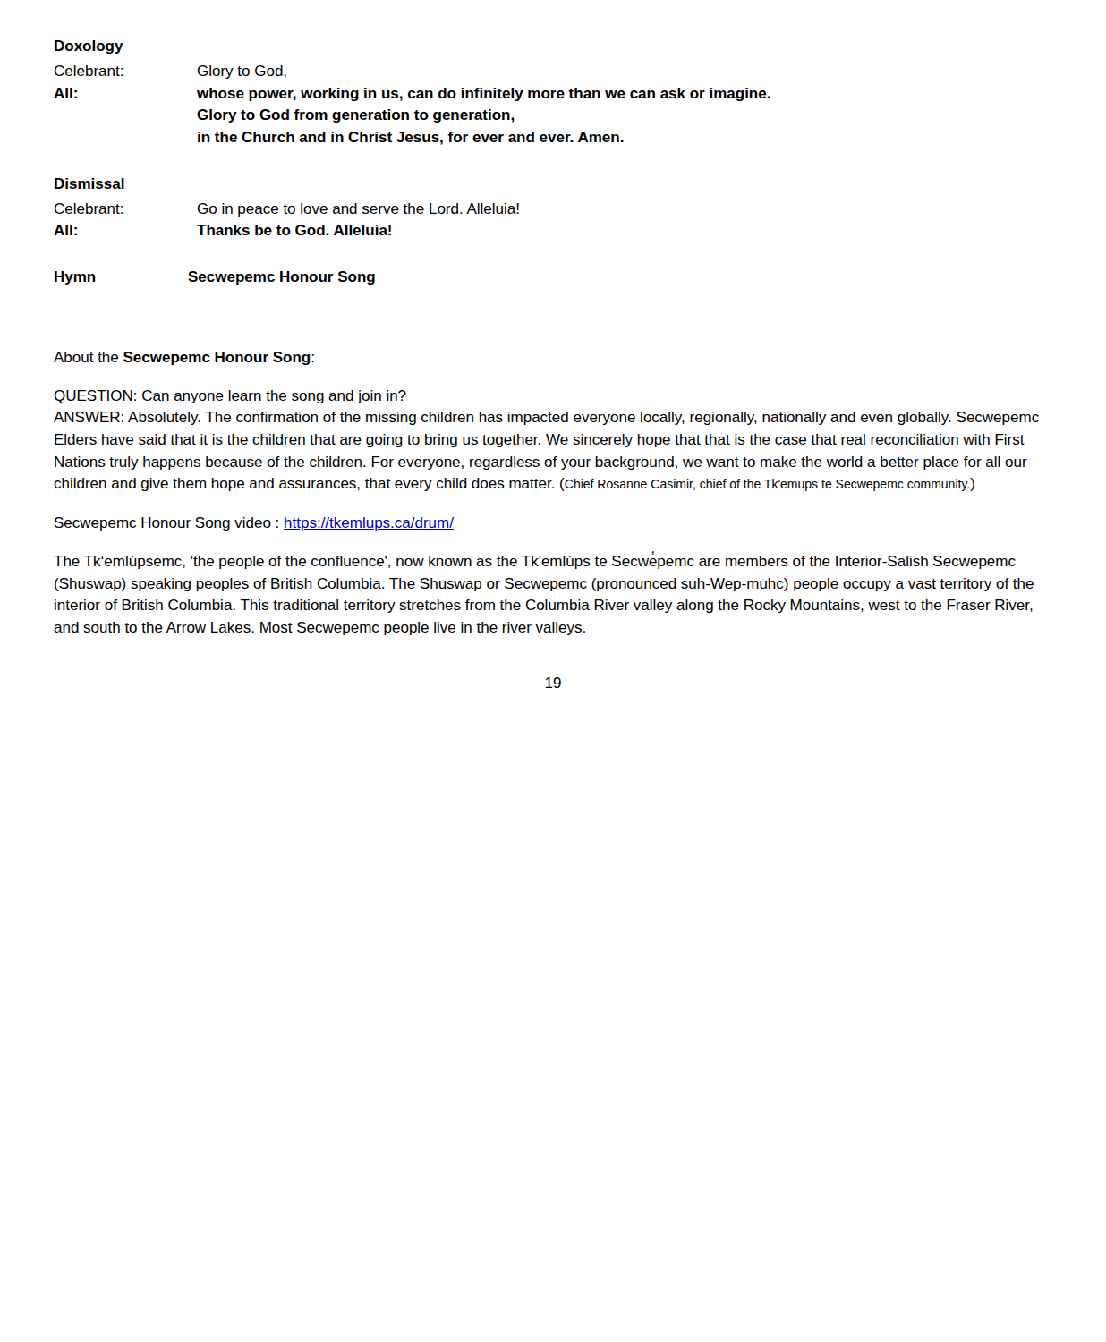Doxology
| Celebrant: | Glory to God, |
| All: | whose power, working in us, can do infinitely more than we can ask or imagine. Glory to God from generation to generation, in the Church and in Christ Jesus, for ever and ever. Amen. |
Dismissal
| Celebrant: | Go in peace to love and serve the Lord. Alleluia! |
| All: | Thanks be to God. Alleluia! |
Hymn Secwepemc Honour Song
About the Secwepemc Honour Song:
QUESTION: Can anyone learn the song and join in?
ANSWER: Absolutely. The confirmation of the missing children has impacted everyone locally, regionally, nationally and even globally. Secwepemc Elders have said that it is the children that are going to bring us together. We sincerely hope that that is the case that real reconciliation with First Nations truly happens because of the children. For everyone, regardless of your background, we want to make the world a better place for all our children and give them hope and assurances, that every child does matter. (Chief Rosanne Casimir, chief of the Tk'emups te Secwepemc community.)
Secwepemc Honour Song video : https://tkemlups.ca/drum/
The Tkʻemlúpsemc, 'the people of the confluence', now known as the Tk'emlúps te Secwe̓pemc are members of the Interior-Salish Secwepemc (Shuswap) speaking peoples of British Columbia. The Shuswap or Secwepemc (pronounced suh-Wep-muhc) people occupy a vast territory of the interior of British Columbia. This traditional territory stretches from the Columbia River valley along the Rocky Mountains, west to the Fraser River, and south to the Arrow Lakes. Most Secwepemc people live in the river valleys.
19